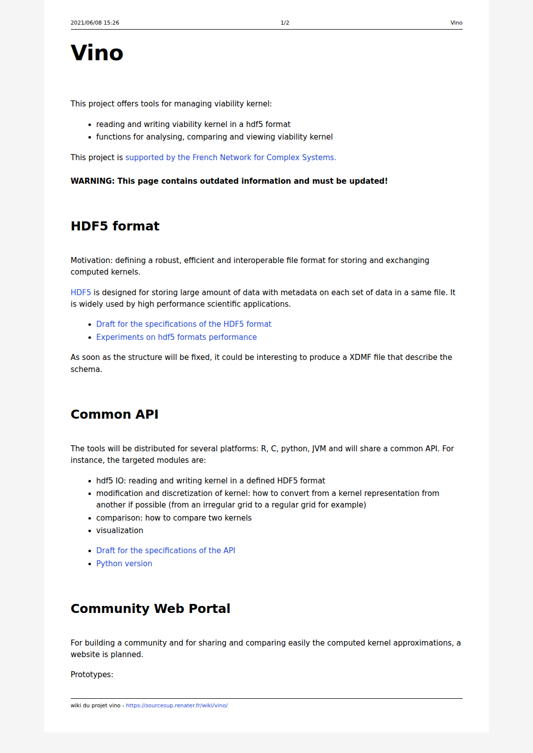2021/06/08 15:26 1/2 Vino
Vino
This project offers tools for managing viability kernel:
reading and writing viability kernel in a hdf5 format
functions for analysing, comparing and viewing viability kernel
This project is supported by the French Network for Complex Systems.
WARNING: This page contains outdated information and must be updated!
HDF5 format
Motivation: defining a robust, efficient and interoperable file format for storing and exchanging computed kernels.
HDF5 is designed for storing large amount of data with metadata on each set of data in a same file. It is widely used by high performance scientific applications.
Draft for the specifications of the HDF5 format
Experiments on hdf5 formats performance
As soon as the structure will be fixed, it could be interesting to produce a XDMF file that describe the schema.
Common API
The tools will be distributed for several platforms: R, C, python, JVM and will share a common API. For instance, the targeted modules are:
hdf5 IO: reading and writing kernel in a defined HDF5 format
modification and discretization of kernel: how to convert from a kernel representation from another if possible (from an irregular grid to a regular grid for example)
comparison: how to compare two kernels
visualization
Draft for the specifications of the API
Python version
Community Web Portal
For building a community and for sharing and comparing easily the computed kernel approximations, a website is planned.
Prototypes:
wiki du projet vino - https://sourcesup.renater.fr/wiki/vino/